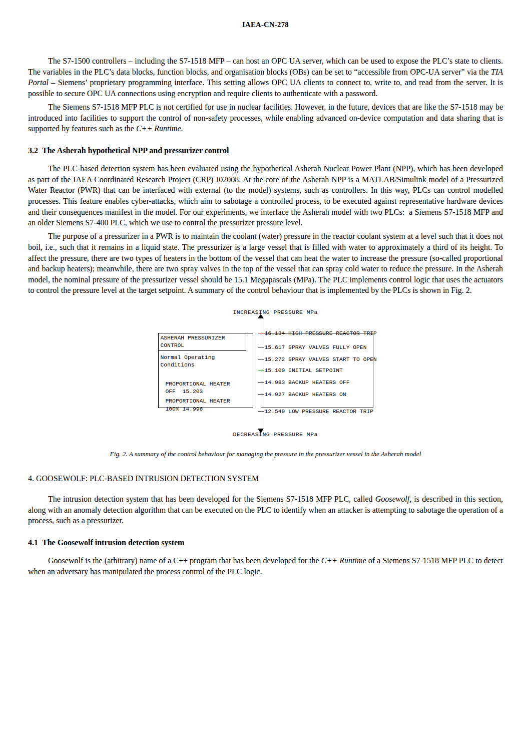IAEA-CN-278
The S7-1500 controllers – including the S7-1518 MFP – can host an OPC UA server, which can be used to expose the PLC’s state to clients. The variables in the PLC’s data blocks, function blocks, and organisation blocks (OBs) can be set to “accessible from OPC-UA server” via the TIA Portal – Siemens’ proprietary programming interface. This setting allows OPC UA clients to connect to, write to, and read from the server. It is possible to secure OPC UA connections using encryption and require clients to authenticate with a password.
The Siemens S7-1518 MFP PLC is not certified for use in nuclear facilities. However, in the future, devices that are like the S7-1518 may be introduced into facilities to support the control of non-safety processes, while enabling advanced on-device computation and data sharing that is supported by features such as the C++ Runtime.
3.2 The Asherah hypothetical NPP and pressurizer control
The PLC-based detection system has been evaluated using the hypothetical Asherah Nuclear Power Plant (NPP), which has been developed as part of the IAEA Coordinated Research Project (CRP) J02008. At the core of the Asherah NPP is a MATLAB/Simulink model of a Pressurized Water Reactor (PWR) that can be interfaced with external (to the model) systems, such as controllers. In this way, PLCs can control modelled processes. This feature enables cyber-attacks, which aim to sabotage a controlled process, to be executed against representative hardware devices and their consequences manifest in the model. For our experiments, we interface the Asherah model with two PLCs: a Siemens S7-1518 MFP and an older Siemens S7-400 PLC, which we use to control the pressurizer pressure level.
The purpose of a pressurizer in a PWR is to maintain the coolant (water) pressure in the reactor coolant system at a level such that it does not boil, i.e., such that it remains in a liquid state. The pressurizer is a large vessel that is filled with water to approximately a third of its height. To affect the pressure, there are two types of heaters in the bottom of the vessel that can heat the water to increase the pressure (so-called proportional and backup heaters); meanwhile, there are two spray valves in the top of the vessel that can spray cold water to reduce the pressure. In the Asherah model, the nominal pressure of the pressurizer vessel should be 15.1 Megapascals (MPa). The PLC implements control logic that uses the actuators to control the pressure level at the target setpoint. A summary of the control behaviour that is implemented by the PLCs is shown in Fig. 2.
INCREASING PRESSURE MPa
DECREASING PRESSURE MPa
ASHERAH PRESSURIZER CONTROL
Normal Operating Conditions
PROPORTIONAL HEATER OFF 15.203
PROPORTIONAL HEATER 100% 14.996
16.134 HIGH PRESSURE REACTOR TRIP
15.617 SPRAY VALVES FULLY OPEN
15.272 SPRAY VALVES START TO OPEN
15.100 INITIAL SETPOINT
14.983 BACKUP HEATERS OFF
14.927 BACKUP HEATERS ON
12.549 LOW PRESSURE REACTOR TRIP
Fig. 2. A summary of the control behaviour for managing the pressure in the pressurizer vessel in the Asherah model
4. GOOSEWOLF: PLC-BASED INTRUSION DETECTION SYSTEM
The intrusion detection system that has been developed for the Siemens S7-1518 MFP PLC, called Goosewolf, is described in this section, along with an anomaly detection algorithm that can be executed on the PLC to identify when an attacker is attempting to sabotage the operation of a process, such as a pressurizer.
4.1 The Goosewolf intrusion detection system
Goosewolf is the (arbitrary) name of a C++ program that has been developed for the C++ Runtime of a Siemens S7-1518 MFP PLC to detect when an adversary has manipulated the process control of the PLC logic.